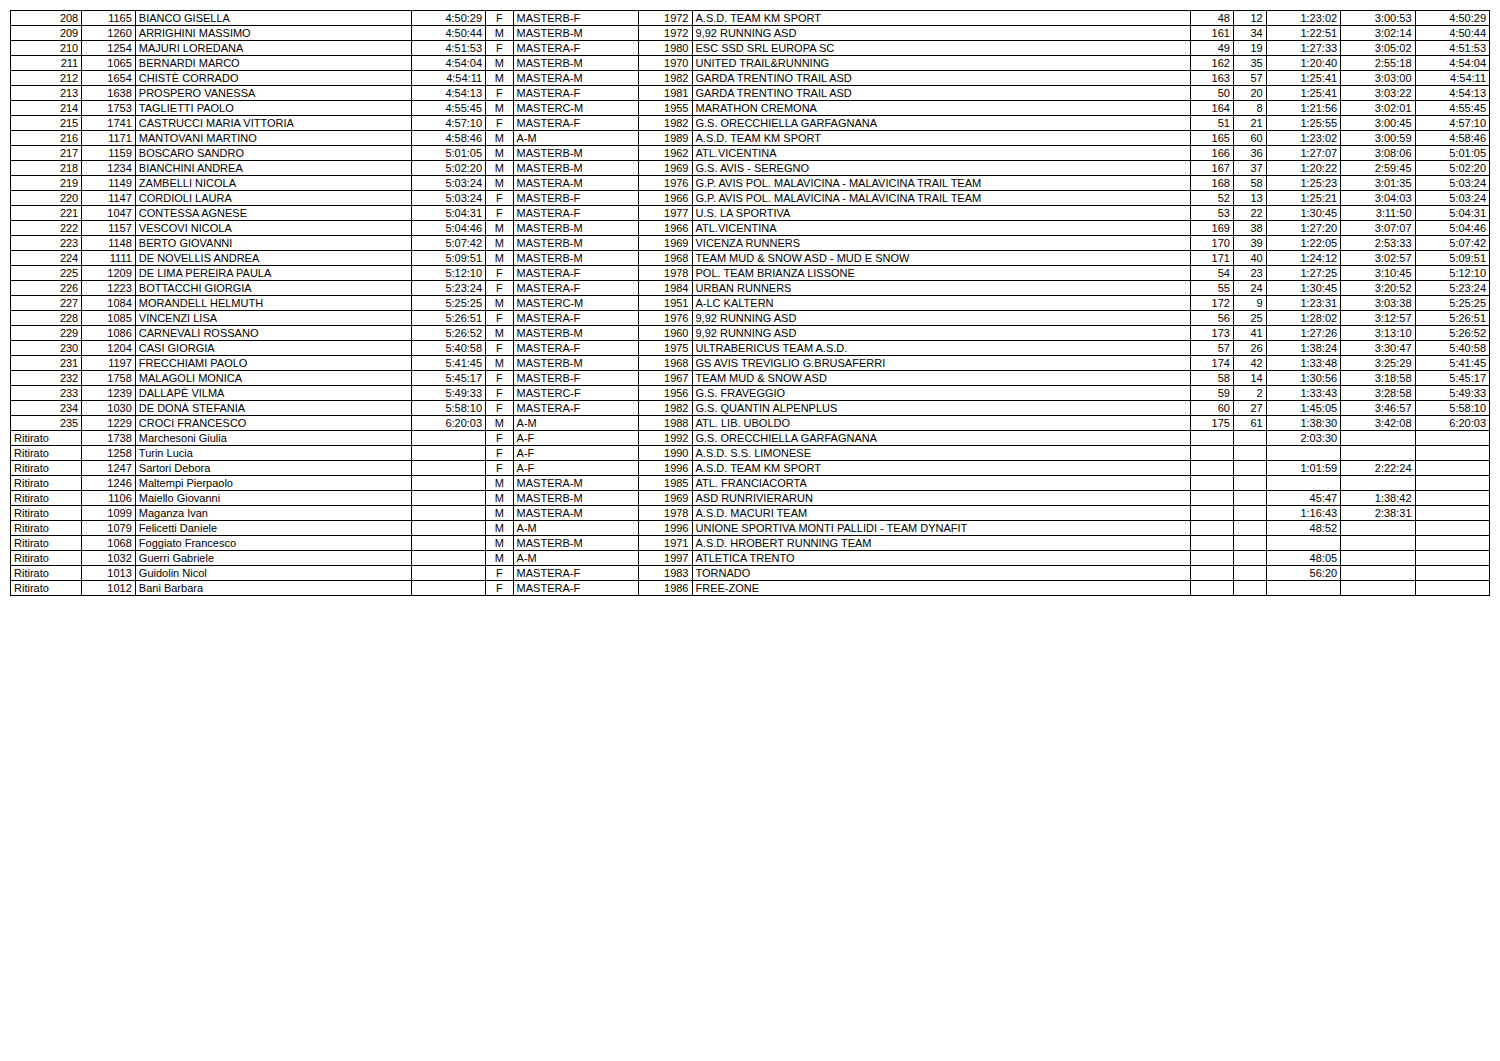| 208 | 1165 | BIANCO GISELLA | 4:50:29 | F | MASTERB-F | 1972 | A.S.D. TEAM KM SPORT | 48 | 12 | 1:23:02 | 3:00:53 | 4:50:29 |
| 209 | 1260 | ARRIGHINI MASSIMO | 4:50:44 | M | MASTERB-M | 1972 | 9,92 RUNNING ASD | 161 | 34 | 1:22:51 | 3:02:14 | 4:50:44 |
| 210 | 1254 | MAJURI LOREDANA | 4:51:53 | F | MASTERA-F | 1980 | ESC SSD SRL EUROPA SC | 49 | 19 | 1:27:33 | 3:05:02 | 4:51:53 |
| 211 | 1065 | BERNARDI MARCO | 4:54:04 | M | MASTERB-M | 1970 | UNITED TRAIL&RUNNING | 162 | 35 | 1:20:40 | 2:55:18 | 4:54:04 |
| 212 | 1654 | CHISTÈ CORRADO | 4:54:11 | M | MASTERA-M | 1982 | GARDA TRENTINO TRAIL ASD | 163 | 57 | 1:25:41 | 3:03:00 | 4:54:11 |
| 213 | 1638 | PROSPERO VANESSA | 4:54:13 | F | MASTERA-F | 1981 | GARDA TRENTINO TRAIL ASD | 50 | 20 | 1:25:41 | 3:03:22 | 4:54:13 |
| 214 | 1753 | TAGLIETTI PAOLO | 4:55:45 | M | MASTERC-M | 1955 | MARATHON CREMONA | 164 | 8 | 1:21:56 | 3:02:01 | 4:55:45 |
| 215 | 1741 | CASTRUCCI MARIA VITTORIA | 4:57:10 | F | MASTERA-F | 1982 | G.S. ORECCHIELLA GARFAGNANA | 51 | 21 | 1:25:55 | 3:00:45 | 4:57:10 |
| 216 | 1171 | MANTOVANI MARTINO | 4:58:46 | M | A-M | 1989 | A.S.D. TEAM KM SPORT | 165 | 60 | 1:23:02 | 3:00:59 | 4:58:46 |
| 217 | 1159 | BOSCARO SANDRO | 5:01:05 | M | MASTERB-M | 1962 | ATL.VICENTINA | 166 | 36 | 1:27:07 | 3:08:06 | 5:01:05 |
| 218 | 1234 | BIANCHINI ANDREA | 5:02:20 | M | MASTERB-M | 1969 | G.S. AVIS - SEREGNO | 167 | 37 | 1:20:22 | 2:59:45 | 5:02:20 |
| 219 | 1149 | ZAMBELLI NICOLA | 5:03:24 | M | MASTERA-M | 1976 | G.P. AVIS POL. MALAVICINA - MALAVICINA TRAIL TEAM | 168 | 58 | 1:25:23 | 3:01:35 | 5:03:24 |
| 220 | 1147 | CORDIOLI LAURA | 5:03:24 | F | MASTERB-F | 1966 | G.P. AVIS POL. MALAVICINA - MALAVICINA TRAIL TEAM | 52 | 13 | 1:25:21 | 3:04:03 | 5:03:24 |
| 221 | 1047 | CONTESSA AGNESE | 5:04:31 | F | MASTERA-F | 1977 | U.S. LA SPORTIVA | 53 | 22 | 1:30:45 | 3:11:50 | 5:04:31 |
| 222 | 1157 | VESCOVI NICOLA | 5:04:46 | M | MASTERB-M | 1966 | ATL.VICENTINA | 169 | 38 | 1:27:20 | 3:07:07 | 5:04:46 |
| 223 | 1148 | BERTO GIOVANNI | 5:07:42 | M | MASTERB-M | 1969 | VICENZA RUNNERS | 170 | 39 | 1:22:05 | 2:53:33 | 5:07:42 |
| 224 | 1111 | DE NOVELLIS ANDREA | 5:09:51 | M | MASTERB-M | 1968 | TEAM MUD & SNOW ASD - MUD E SNOW | 171 | 40 | 1:24:12 | 3:02:57 | 5:09:51 |
| 225 | 1209 | DE LIMA PEREIRA PAULA | 5:12:10 | F | MASTERA-F | 1978 | POL. TEAM BRIANZA LISSONE | 54 | 23 | 1:27:25 | 3:10:45 | 5:12:10 |
| 226 | 1223 | BOTTACCHI GIORGIA | 5:23:24 | F | MASTERA-F | 1984 | URBAN RUNNERS | 55 | 24 | 1:30:45 | 3:20:52 | 5:23:24 |
| 227 | 1084 | MORANDELL HELMUTH | 5:25:25 | M | MASTERC-M | 1951 | A-LC KALTERN | 172 | 9 | 1:23:31 | 3:03:38 | 5:25:25 |
| 228 | 1085 | VINCENZI LISA | 5:26:51 | F | MASTERA-F | 1976 | 9,92 RUNNING ASD | 56 | 25 | 1:28:02 | 3:12:57 | 5:26:51 |
| 229 | 1086 | CARNEVALI ROSSANO | 5:26:52 | M | MASTERB-M | 1960 | 9,92 RUNNING ASD | 173 | 41 | 1:27:26 | 3:13:10 | 5:26:52 |
| 230 | 1204 | CASI GIORGIA | 5:40:58 | F | MASTERA-F | 1975 | ULTRABERICUS TEAM A.S.D. | 57 | 26 | 1:38:24 | 3:30:47 | 5:40:58 |
| 231 | 1197 | FRECCHIAMI PAOLO | 5:41:45 | M | MASTERB-M | 1968 | GS AVIS TREVIGLIO G.BRUSAFERRI | 174 | 42 | 1:33:48 | 3:25:29 | 5:41:45 |
| 232 | 1758 | MALAGOLI MONICA | 5:45:17 | F | MASTERB-F | 1967 | TEAM MUD & SNOW ASD | 58 | 14 | 1:30:56 | 3:18:58 | 5:45:17 |
| 233 | 1239 | DALLAPÈ VILMA | 5:49:33 | F | MASTERC-F | 1956 | G.S. FRAVEGGIO | 59 | 2 | 1:33:43 | 3:28:58 | 5:49:33 |
| 234 | 1030 | DE DONÀ STEFANIA | 5:58:10 | F | MASTERA-F | 1982 | G.S. QUANTIN ALPENPLUS | 60 | 27 | 1:45:05 | 3:46:57 | 5:58:10 |
| 235 | 1229 | CROCI FRANCESCO | 6:20:03 | M | A-M | 1988 | ATL. LIB. UBOLDO | 175 | 61 | 1:38:30 | 3:42:08 | 6:20:03 |
| Ritirato | 1738 | Marchesoni Giulia | | F | A-F | 1992 | G.S. ORECCHIELLA GARFAGNANA | | | 2:03:30 | | |
| Ritirato | 1258 | Turin Lucia | | F | A-F | 1990 | A.S.D. S.S. LIMONESE | | | | | |
| Ritirato | 1247 | Sartori Debora | | F | A-F | 1996 | A.S.D. TEAM KM SPORT | | | 1:01:59 | 2:22:24 | |
| Ritirato | 1246 | Maltempi Pierpaolo | | M | MASTERA-M | 1985 | ATL. FRANCIACORTA | | | | | |
| Ritirato | 1106 | Maiello Giovanni | | M | MASTERB-M | 1969 | ASD RUNRIVIERARUN | | | 45:47 | 1:38:42 | |
| Ritirato | 1099 | Maganza Ivan | | M | MASTERA-M | 1978 | A.S.D. MACURI TEAM | | | 1:16:43 | 2:38:31 | |
| Ritirato | 1079 | Felicetti Daniele | | M | A-M | 1996 | UNIONE SPORTIVA MONTI PALLIDI - TEAM DYNAFIT | | | 48:52 | | |
| Ritirato | 1068 | Foggiato Francesco | | M | MASTERB-M | 1971 | A.S.D. HROBERT RUNNING TEAM | | | | | |
| Ritirato | 1032 | Guerri Gabriele | | M | A-M | 1997 | ATLETICA TRENTO | | | 48:05 | | |
| Ritirato | 1013 | Guidolin Nicol | | F | MASTERA-F | 1983 | TORNADO | | | 56:20 | | |
| Ritirato | 1012 | Bani Barbara | | F | MASTERA-F | 1986 | FREE-ZONE | | | | | |